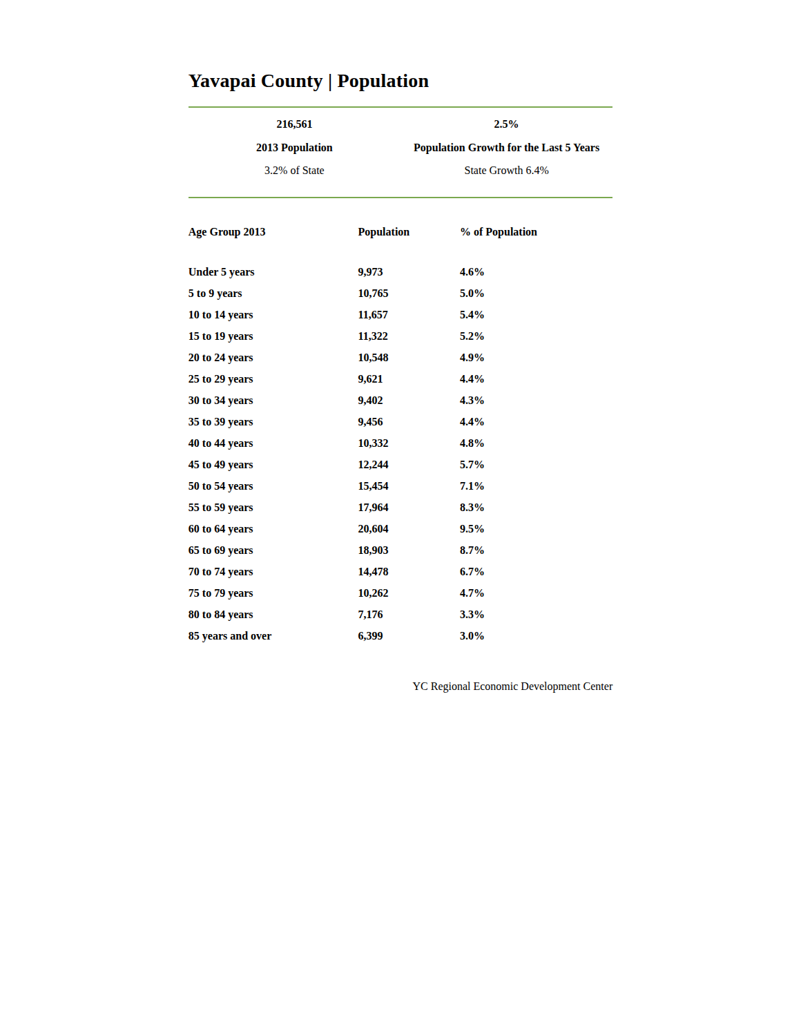Yavapai County | Population
| 216,561 | 2.5% |
| 2013 Population | Population Growth for the Last 5 Years |
| 3.2% of State | State Growth 6.4% |
| Age Group 2013 | Population | % of Population |
| --- | --- | --- |
| Under 5 years | 9,973 | 4.6% |
| 5 to 9 years | 10,765 | 5.0% |
| 10 to 14 years | 11,657 | 5.4% |
| 15 to 19 years | 11,322 | 5.2% |
| 20 to 24 years | 10,548 | 4.9% |
| 25 to 29 years | 9,621 | 4.4% |
| 30 to 34 years | 9,402 | 4.3% |
| 35 to 39 years | 9,456 | 4.4% |
| 40 to 44 years | 10,332 | 4.8% |
| 45 to 49 years | 12,244 | 5.7% |
| 50 to 54 years | 15,454 | 7.1% |
| 55 to 59 years | 17,964 | 8.3% |
| 60 to 64 years | 20,604 | 9.5% |
| 65 to 69 years | 18,903 | 8.7% |
| 70 to 74 years | 14,478 | 6.7% |
| 75 to 79 years | 10,262 | 4.7% |
| 80 to 84 years | 7,176 | 3.3% |
| 85 years and over | 6,399 | 3.0% |
YC Regional Economic Development Center